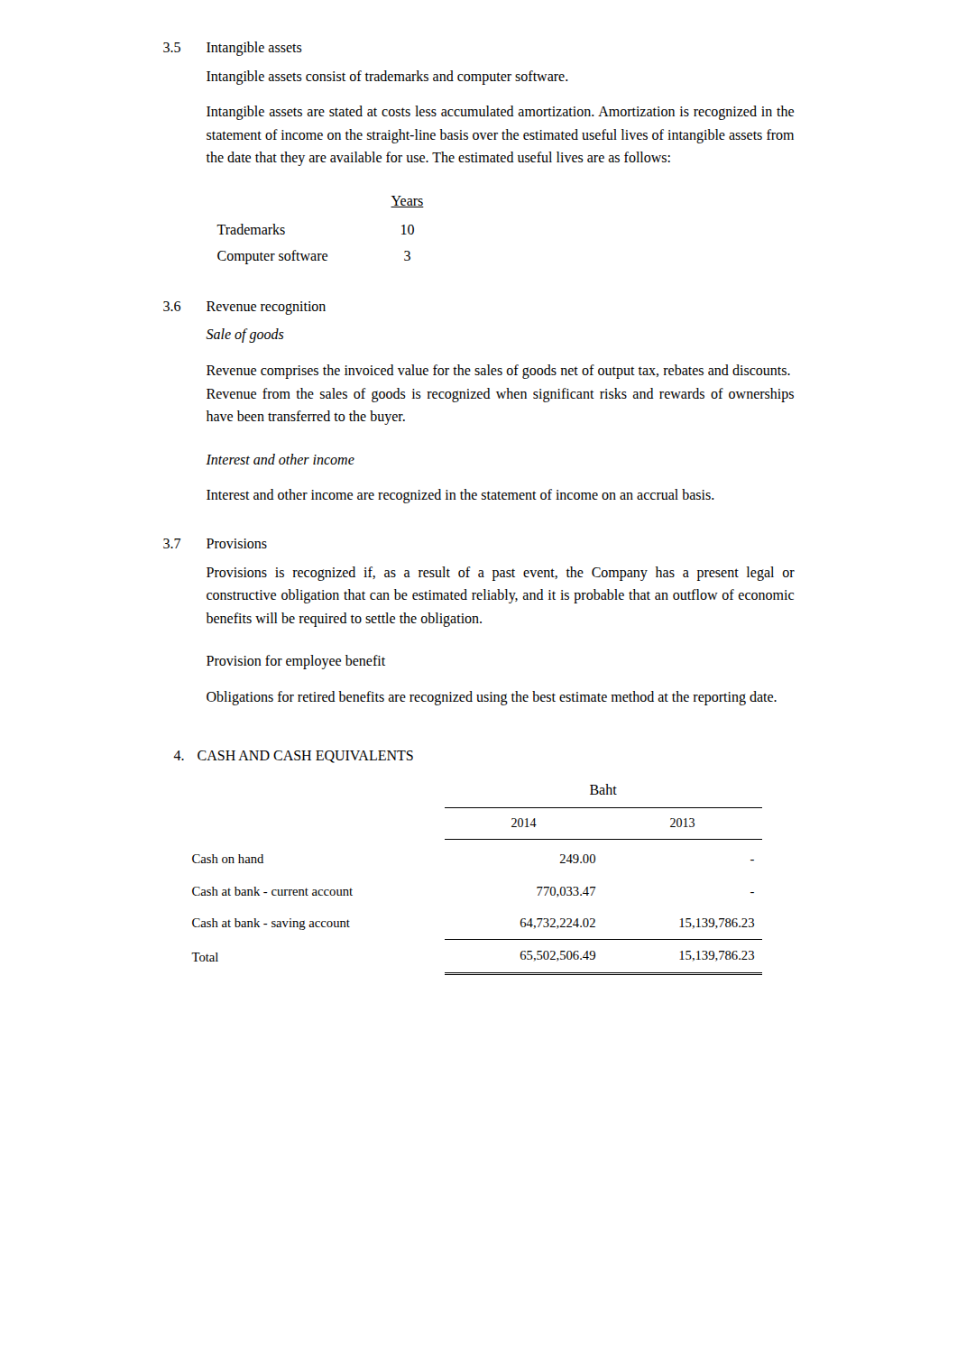3.5 Intangible assets
Intangible assets consist of trademarks and computer software.
Intangible assets are stated at costs less accumulated amortization. Amortization is recognized in the statement of income on the straight‑line basis over the estimated useful lives of intangible assets from the date that they are available for use. The estimated useful lives are as follows:
| | Years |
| Trademarks | 10 |
| Computer software | 3 |
3.6 Revenue recognition
Sale of goods
Revenue comprises the invoiced value for the sales of goods net of output tax, rebates and discounts. Revenue from the sales of goods is recognized when significant risks and rewards of ownerships have been transferred to the buyer.
Interest and other income
Interest and other income are recognized in the statement of income on an accrual basis.
3.7 Provisions
Provisions is recognized if, as a result of a past event, the Company has a present legal or constructive obligation that can be estimated reliably, and it is probable that an outflow of economic benefits will be required to settle the obligation.
Provision for employee benefit
Obligations for retired benefits are recognized using the best estimate method at the reporting date.
4. CASH AND CASH EQUIVALENTS
| | Baht |
| | 2014 | 2013 |
| Cash on hand | 249.00 | - |
| Cash at bank ‑ current account | 770,033.47 | - |
| Cash at bank ‑ saving account | 64,732,224.02 | 15,139,786.23 |
| Total | 65,502,506.49 | 15,139,786.23 |